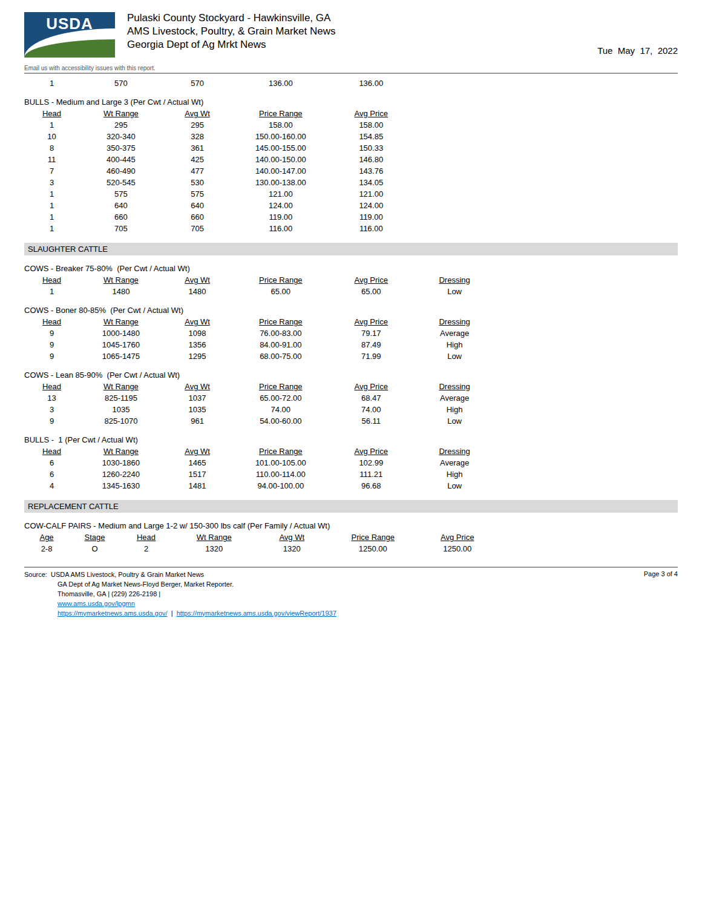USDA
Pulaski County Stockyard - Hawkinsville, GA
AMS Livestock, Poultry, & Grain Market News
Georgia Dept of Ag Mrkt News
Tue May 17, 2022
Email us with accessibility issues with this report.
| 1 | 570 | 570 | 136.00 | 136.00 | |
BULLS - Medium and Large 3 (Per Cwt / Actual Wt)
| Head | Wt Range | Avg Wt | Price Range | Avg Price | |
| --- | --- | --- | --- | --- | --- |
| 1 | 295 | 295 | 158.00 | 158.00 | |
| 10 | 320-340 | 328 | 150.00-160.00 | 154.85 | |
| 8 | 350-375 | 361 | 145.00-155.00 | 150.33 | |
| 11 | 400-445 | 425 | 140.00-150.00 | 146.80 | |
| 7 | 460-490 | 477 | 140.00-147.00 | 143.76 | |
| 3 | 520-545 | 530 | 130.00-138.00 | 134.05 | |
| 1 | 575 | 575 | 121.00 | 121.00 | |
| 1 | 640 | 640 | 124.00 | 124.00 | |
| 1 | 660 | 660 | 119.00 | 119.00 | |
| 1 | 705 | 705 | 116.00 | 116.00 | |
SLAUGHTER CATTLE
COWS - Breaker 75-80% (Per Cwt / Actual Wt)
| Head | Wt Range | Avg Wt | Price Range | Avg Price | Dressing |
| --- | --- | --- | --- | --- | --- |
| 1 | 1480 | 1480 | 65.00 | 65.00 | Low |
COWS - Boner 80-85% (Per Cwt / Actual Wt)
| Head | Wt Range | Avg Wt | Price Range | Avg Price | Dressing |
| --- | --- | --- | --- | --- | --- |
| 9 | 1000-1480 | 1098 | 76.00-83.00 | 79.17 | Average |
| 9 | 1045-1760 | 1356 | 84.00-91.00 | 87.49 | High |
| 9 | 1065-1475 | 1295 | 68.00-75.00 | 71.99 | Low |
COWS - Lean 85-90% (Per Cwt / Actual Wt)
| Head | Wt Range | Avg Wt | Price Range | Avg Price | Dressing |
| --- | --- | --- | --- | --- | --- |
| 13 | 825-1195 | 1037 | 65.00-72.00 | 68.47 | Average |
| 3 | 1035 | 1035 | 74.00 | 74.00 | High |
| 9 | 825-1070 | 961 | 54.00-60.00 | 56.11 | Low |
BULLS - 1 (Per Cwt / Actual Wt)
| Head | Wt Range | Avg Wt | Price Range | Avg Price | Dressing |
| --- | --- | --- | --- | --- | --- |
| 6 | 1030-1860 | 1465 | 101.00-105.00 | 102.99 | Average |
| 6 | 1260-2240 | 1517 | 110.00-114.00 | 111.21 | High |
| 4 | 1345-1630 | 1481 | 94.00-100.00 | 96.68 | Low |
REPLACEMENT CATTLE
COW-CALF PAIRS - Medium and Large 1-2 w/ 150-300 lbs calf (Per Family / Actual Wt)
| Age | Stage | Head | Wt Range | Avg Wt | Price Range | Avg Price |
| --- | --- | --- | --- | --- | --- | --- |
| 2-8 | O | 2 | 1320 | 1320 | 1250.00 | 1250.00 |
Source: USDA AMS Livestock, Poultry & Grain Market News
GA Dept of Ag Market News-Floyd Berger, Market Reporter.
Thomasville, GA | (229) 226-2198 |
www.ams.usda.gov/lpgmn
https://mymarketnews.ams.usda.gov/ | https://mymarketnews.ams.usda.gov/viewReport/1937
Page 3 of 4